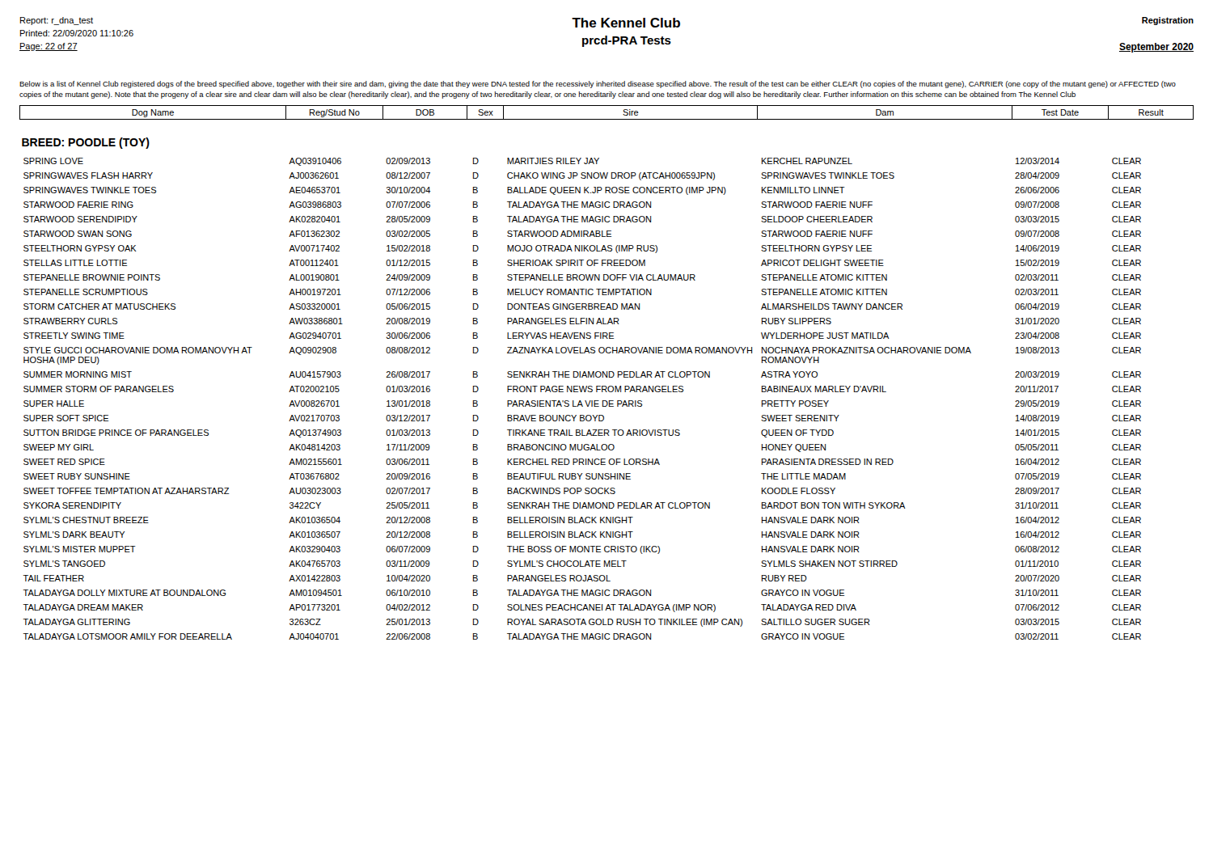Report: r_dna_test
Printed: 22/09/2020 11:10:26
Page: 22 of 27
Registration
September 2020
The Kennel Club
prcd-PRA Tests
Below is a list of Kennel Club registered dogs of the breed specified above, together with their sire and dam, giving the date that they were DNA tested for the recessively inherited disease specified above. The result of the test can be either CLEAR (no copies of the mutant gene), CARRIER (one copy of the mutant gene) or AFFECTED (two copies of the mutant gene). Note that the progeny of a clear sire and clear dam will also be clear (hereditarily clear), and the progeny of two hereditarily clear, or one hereditarily clear and one tested clear dog will also be hereditarily clear. Further information on this scheme can be obtained from The Kennel Club
| Dog Name | Reg/Stud No | DOB | Sex | Sire | Dam | Test Date | Result |
| --- | --- | --- | --- | --- | --- | --- | --- |
| BREED: POODLE (TOY) |
| SPRING LOVE | AQ03910406 | 02/09/2013 | D | MARITJIES RILEY JAY | KERCHEL RAPUNZEL | 12/03/2014 | CLEAR |
| SPRINGWAVES FLASH HARRY | AJ00362601 | 08/12/2007 | D | CHAKO WING JP SNOW DROP (ATCAH00659JPN) | SPRINGWAVES TWINKLE TOES | 28/04/2009 | CLEAR |
| SPRINGWAVES TWINKLE TOES | AE04653701 | 30/10/2004 | B | BALLADE QUEEN K.JP ROSE CONCERTO (IMP JPN) | KENMILLTO LINNET | 26/06/2006 | CLEAR |
| STARWOOD FAERIE RING | AG03986803 | 07/07/2006 | B | TALADAYGA THE MAGIC DRAGON | STARWOOD FAERIE NUFF | 09/07/2008 | CLEAR |
| STARWOOD SERENDIPIDY | AK02820401 | 28/05/2009 | B | TALADAYGA THE MAGIC DRAGON | SELDOOP CHEERLEADER | 03/03/2015 | CLEAR |
| STARWOOD SWAN SONG | AF01362302 | 03/02/2005 | B | STARWOOD ADMIRABLE | STARWOOD FAERIE NUFF | 09/07/2008 | CLEAR |
| STEELTHORN GYPSY OAK | AV00717402 | 15/02/2018 | D | MOJO OTRADA NIKOLAS (IMP RUS) | STEELTHORN GYPSY LEE | 14/06/2019 | CLEAR |
| STELLAS LITTLE LOTTIE | AT00112401 | 01/12/2015 | B | SHERIOAK SPIRIT OF FREEDOM | APRICOT DELIGHT SWEETIE | 15/02/2019 | CLEAR |
| STEPANELLE BROWNIE POINTS | AL00190801 | 24/09/2009 | B | STEPANELLE BROWN DOFF VIA CLAUMAUR | STEPANELLE ATOMIC KITTEN | 02/03/2011 | CLEAR |
| STEPANELLE SCRUMPTIOUS | AH00197201 | 07/12/2006 | B | MELUCY ROMANTIC TEMPTATION | STEPANELLE ATOMIC KITTEN | 02/03/2011 | CLEAR |
| STORM CATCHER AT MATUSCHEKS | AS03320001 | 05/06/2015 | D | DONTEAS GINGERBREAD MAN | ALMARSHEILDS TAWNY DANCER | 06/04/2019 | CLEAR |
| STRAWBERRY CURLS | AW03386801 | 20/08/2019 | B | PARANGELES ELFIN ALAR | RUBY SLIPPERS | 31/01/2020 | CLEAR |
| STREETLY SWING TIME | AG02940701 | 30/06/2006 | B | LERYVAS HEAVENS FIRE | WYLDERHOPE JUST MATILDA | 23/04/2008 | CLEAR |
| STYLE GUCCI OCHAROVANIE DOMA ROMANOVYH AT HOSHA (IMP DEU) | AQ0902908 | 08/08/2012 | D | ZAZNAYKA LOVELAS OCHAROVANIE DOMA ROMANOVYH | NOCHNAYA PROKAZNITSA OCHAROVANIE DOMA ROMANOVYH | 19/08/2013 | CLEAR |
| SUMMER MORNING MIST | AU04157903 | 26/08/2017 | B | SENKRAH THE DIAMOND PEDLAR AT CLOPTON | ASTRA YOYO | 20/03/2019 | CLEAR |
| SUMMER STORM OF PARANGELES | AT02002105 | 01/03/2016 | D | FRONT PAGE NEWS FROM PARANGELES | BABINEAUX MARLEY D'AVRIL | 20/11/2017 | CLEAR |
| SUPER HALLE | AV00826701 | 13/01/2018 | B | PARASIENTA'S LA VIE DE PARIS | PRETTY POSEY | 29/05/2019 | CLEAR |
| SUPER SOFT SPICE | AV02170703 | 03/12/2017 | D | BRAVE BOUNCY BOYD | SWEET SERENITY | 14/08/2019 | CLEAR |
| SUTTON BRIDGE PRINCE OF PARANGELES | AQ01374903 | 01/03/2013 | D | TIRKANE TRAIL BLAZER TO ARIOVISTUS | QUEEN OF TYDD | 14/01/2015 | CLEAR |
| SWEEP MY GIRL | AK04814203 | 17/11/2009 | B | BRABONCINO MUGALOO | HONEY QUEEN | 05/05/2011 | CLEAR |
| SWEET RED SPICE | AM02155601 | 03/06/2011 | B | KERCHEL RED PRINCE OF LORSHA | PARASIENTA DRESSED IN RED | 16/04/2012 | CLEAR |
| SWEET RUBY SUNSHINE | AT03676802 | 20/09/2016 | B | BEAUTIFUL RUBY SUNSHINE | THE LITTLE MADAM | 07/05/2019 | CLEAR |
| SWEET TOFFEE TEMPTATION AT AZAHARSTARZ | AU03023003 | 02/07/2017 | B | BACKWINDS POP SOCKS | KOODLE FLOSSY | 28/09/2017 | CLEAR |
| SYKORA SERENDIPITY | 3422CY | 25/05/2011 | B | SENKRAH THE DIAMOND PEDLAR AT CLOPTON | BARDOT BON TON WITH SYKORA | 31/10/2011 | CLEAR |
| SYLML'S CHESTNUT BREEZE | AK01036504 | 20/12/2008 | B | BELLEROISIN BLACK KNIGHT | HANSVALE DARK NOIR | 16/04/2012 | CLEAR |
| SYLML'S DARK BEAUTY | AK01036507 | 20/12/2008 | B | BELLEROISIN BLACK KNIGHT | HANSVALE DARK NOIR | 16/04/2012 | CLEAR |
| SYLML'S MISTER MUPPET | AK03290403 | 06/07/2009 | D | THE BOSS OF MONTE CRISTO (IKC) | HANSVALE DARK NOIR | 06/08/2012 | CLEAR |
| SYLML'S TANGOED | AK04765703 | 03/11/2009 | D | SYLML'S CHOCOLATE MELT | SYLMLS SHAKEN NOT STIRRED | 01/11/2010 | CLEAR |
| TAIL FEATHER | AX01422803 | 10/04/2020 | B | PARANGELES ROJASOL | RUBY RED | 20/07/2020 | CLEAR |
| TALADAYGA DOLLY MIXTURE AT BOUNDALONG | AM01094501 | 06/10/2010 | B | TALADAYGA THE MAGIC DRAGON | GRAYCO IN VOGUE | 31/10/2011 | CLEAR |
| TALADAYGA DREAM MAKER | AP01773201 | 04/02/2012 | D | SOLNES PEACHCANEI AT TALADAYGA (IMP NOR) | TALADAYGA RED DIVA | 07/06/2012 | CLEAR |
| TALADAYGA GLITTERING | 3263CZ | 25/01/2013 | D | ROYAL SARASOTA GOLD RUSH TO TINKILEE (IMP CAN) | SALTILLO SUGER SUGER | 03/03/2015 | CLEAR |
| TALADAYGA LOTSMOOR AMILY FOR DEEARELLA | AJ04040701 | 22/06/2008 | B | TALADAYGA THE MAGIC DRAGON | GRAYCO IN VOGUE | 03/02/2011 | CLEAR |